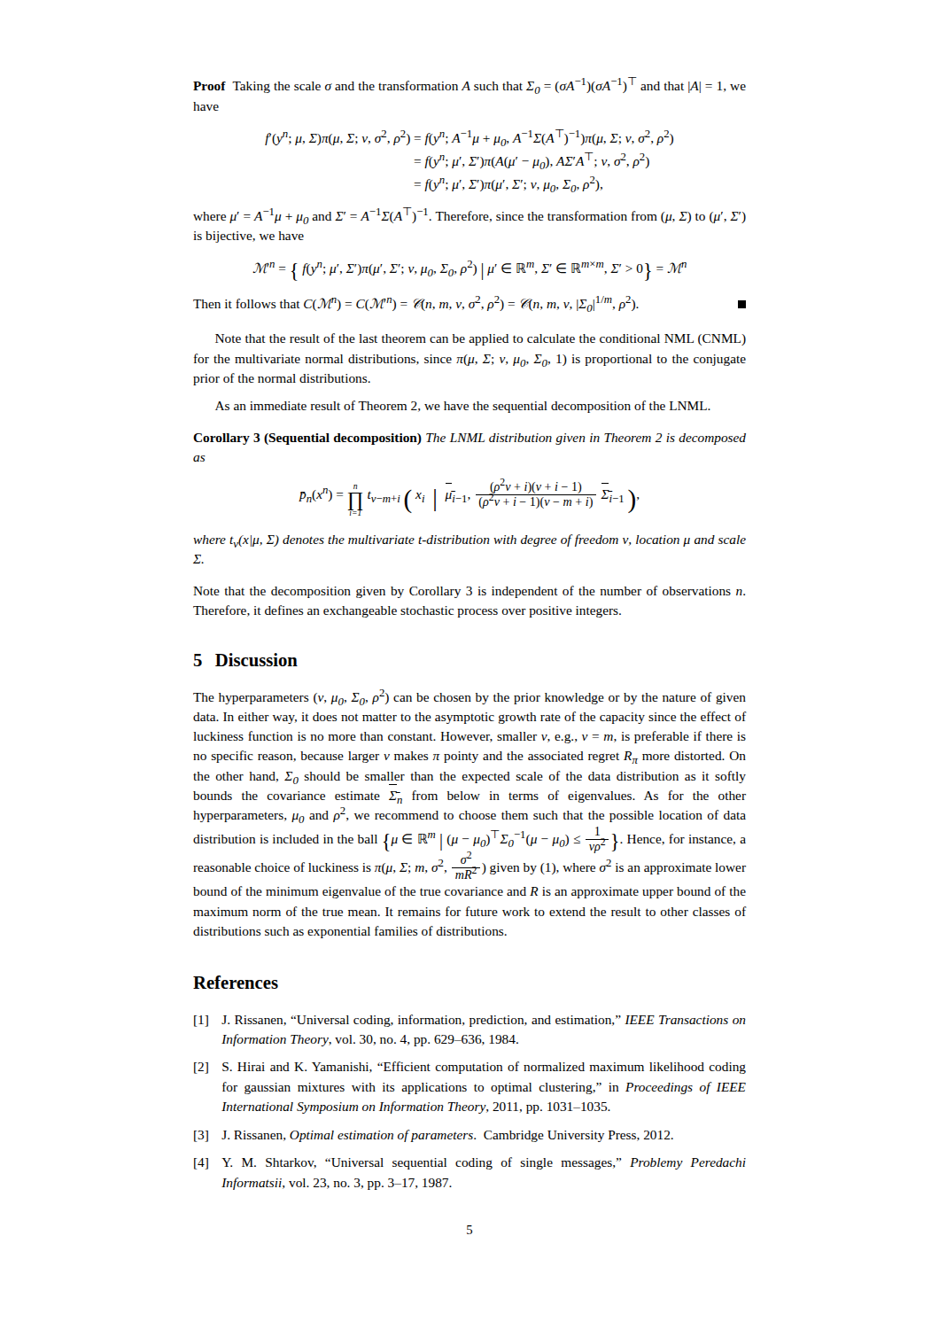Proof Taking the scale σ and the transformation A such that Σ0 = (σA−1)(σA−1)⊤ and that |A| = 1, we have
f′(yn; μ, Σ)π(μ, Σ; ν, σ2, ρ2)
= f(yn; A−1μ + μ0, A−1Σ(A⊤)−1)π(μ, Σ; ν, σ2, ρ2)
= f(yn; μ′, Σ′)π(A(μ′ − μ0), AΣ′A⊤; ν, σ2, ρ2)
= f(yn; μ′, Σ′)π(μ′, Σ′; ν, μ0, Σ0, ρ2),
where μ′ = A−1μ + μ0 and Σ′ = A−1Σ(A⊤)−1. Therefore, since the transformation from (μ, Σ) to (μ′, Σ′) is bijective, we have
ℳ′n = { f(yn; μ′, Σ′)π(μ′, Σ′; ν, μ0, Σ0, ρ2) | μ′ ∈ ℝm, Σ′ ∈ ℝm×m, Σ′ > 0} = ℳn
Then it follows that C(ℳn) = C(ℳ′n) = 𝒞(n, m, ν, σ2, ρ2) = 𝒞(n, m, ν, |Σ0|1/m, ρ2).
Note that the result of the last theorem can be applied to calculate the conditional NML (CNML) for the multivariate normal distributions, since π(μ, Σ; ν, μ0, Σ0, 1) is proportional to the conjugate prior of the normal distributions.
As an immediate result of Theorem 2, we have the sequential decomposition of the LNML.
Corollary 3 (Sequential decomposition) The LNML distribution given in Theorem 2 is decomposed as
p̄n(xn) = ∏ni=1 tν−m+i ( xi | μ̄i−1, (ρ2ν + i)(ν + i − 1) (ρ2ν + i − 1)(ν − m + i) Σ̄i−1 ),
where tν(x|μ, Σ) denotes the multivariate t-distribution with degree of freedom ν, location μ and scale Σ.
Note that the decomposition given by Corollary 3 is independent of the number of observations n. Therefore, it defines an exchangeable stochastic process over positive integers.
5 Discussion
The hyperparameters (ν, μ0, Σ0, ρ2) can be chosen by the prior knowledge or by the nature of given data. In either way, it does not matter to the asymptotic growth rate of the capacity since the effect of luckiness function is no more than constant. However, smaller ν, e.g., ν = m, is preferable if there is no specific reason, because larger ν makes π pointy and the associated regret Rπ more distorted. On the other hand, Σ0 should be smaller than the expected scale of the data distribution as it softly bounds the covariance estimate Σ̄n from below in terms of eigenvalues. As for the other hyperparameters, μ0 and ρ2, we recommend to choose them such that the possible location of data distribution is included in the ball {μ ∈ ℝm | (μ − μ0)⊤Σ0−1(μ − μ0) ≤ 1 νρ2}. Hence, for instance, a reasonable choice of luckiness is π(μ, Σ; m, σ2, σ2 mR2) given by (1), where σ2 is an approximate lower bound of the minimum eigenvalue of the true covariance and R is an approximate upper bound of the maximum norm of the true mean. It remains for future work to extend the result to other classes of distributions such as exponential families of distributions.
References
[1] J. Rissanen, “Universal coding, information, prediction, and estimation,” IEEE Transactions on Information Theory, vol. 30, no. 4, pp. 629–636, 1984.
[2] S. Hirai and K. Yamanishi, “Efficient computation of normalized maximum likelihood coding for gaussian mixtures with its applications to optimal clustering,” in Proceedings of IEEE International Symposium on Information Theory, 2011, pp. 1031–1035.
[3] J. Rissanen, Optimal estimation of parameters. Cambridge University Press, 2012.
[4] Y. M. Shtarkov, “Universal sequential coding of single messages,” Problemy Peredachi Informatsii, vol. 23, no. 3, pp. 3–17, 1987.
5